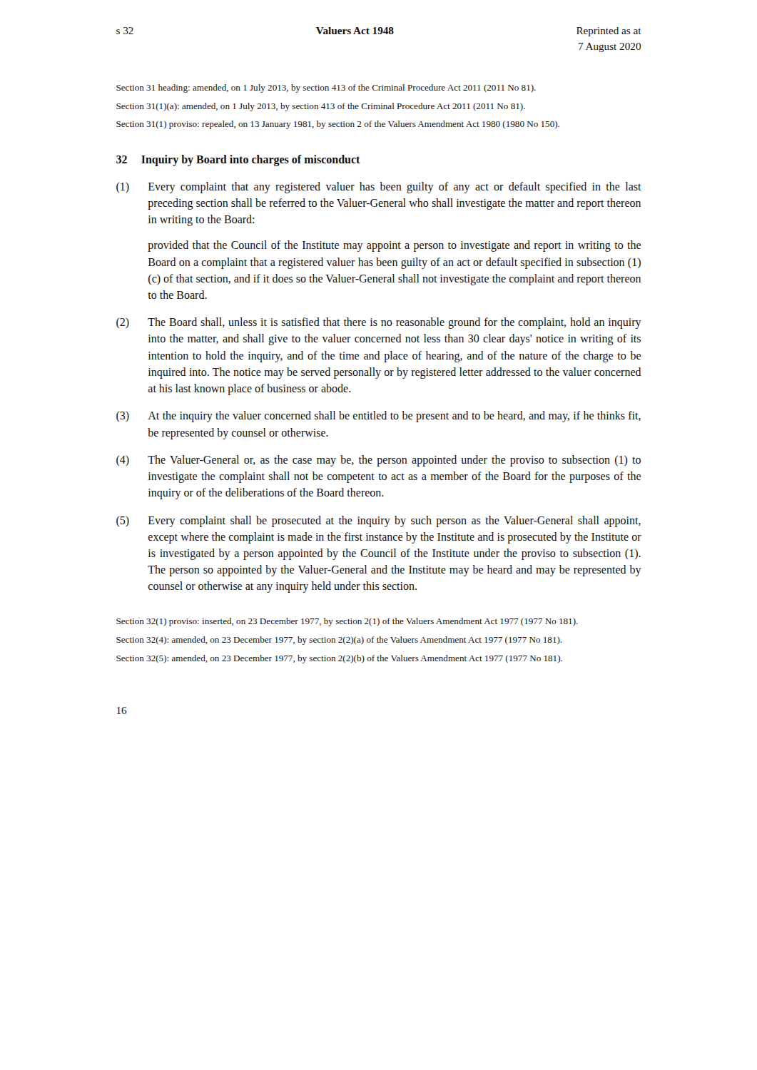s 32
Valuers Act 1948
Reprinted as at
7 August 2020
Section 31 heading: amended, on 1 July 2013, by section 413 of the Criminal Procedure Act 2011 (2011 No 81).
Section 31(1)(a): amended, on 1 July 2013, by section 413 of the Criminal Procedure Act 2011 (2011 No 81).
Section 31(1) proviso: repealed, on 13 January 1981, by section 2 of the Valuers Amendment Act 1980 (1980 No 150).
32 Inquiry by Board into charges of misconduct
(1) Every complaint that any registered valuer has been guilty of any act or default specified in the last preceding section shall be referred to the Valuer-General who shall investigate the matter and report thereon in writing to the Board:
provided that the Council of the Institute may appoint a person to investigate and report in writing to the Board on a complaint that a registered valuer has been guilty of an act or default specified in subsection (1)(c) of that section, and if it does so the Valuer-General shall not investigate the complaint and report thereon to the Board.
(2) The Board shall, unless it is satisfied that there is no reasonable ground for the complaint, hold an inquiry into the matter, and shall give to the valuer concerned not less than 30 clear days' notice in writing of its intention to hold the inquiry, and of the time and place of hearing, and of the nature of the charge to be inquired into. The notice may be served personally or by registered letter addressed to the valuer concerned at his last known place of business or abode.
(3) At the inquiry the valuer concerned shall be entitled to be present and to be heard, and may, if he thinks fit, be represented by counsel or otherwise.
(4) The Valuer-General or, as the case may be, the person appointed under the proviso to subsection (1) to investigate the complaint shall not be competent to act as a member of the Board for the purposes of the inquiry or of the deliberations of the Board thereon.
(5) Every complaint shall be prosecuted at the inquiry by such person as the Valuer-General shall appoint, except where the complaint is made in the first instance by the Institute and is prosecuted by the Institute or is investigated by a person appointed by the Council of the Institute under the proviso to subsection (1). The person so appointed by the Valuer-General and the Institute may be heard and may be represented by counsel or otherwise at any inquiry held under this section.
Section 32(1) proviso: inserted, on 23 December 1977, by section 2(1) of the Valuers Amendment Act 1977 (1977 No 181).
Section 32(4): amended, on 23 December 1977, by section 2(2)(a) of the Valuers Amendment Act 1977 (1977 No 181).
Section 32(5): amended, on 23 December 1977, by section 2(2)(b) of the Valuers Amendment Act 1977 (1977 No 181).
16